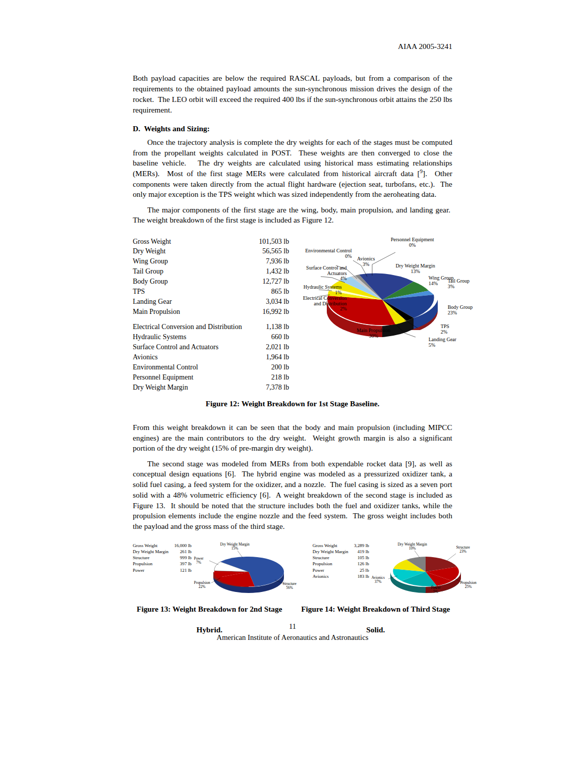AIAA 2005-3241
Both payload capacities are below the required RASCAL payloads, but from a comparison of the requirements to the obtained payload amounts the sun-synchronous mission drives the design of the rocket. The LEO orbit will exceed the required 400 lbs if the sun-synchronous orbit attains the 250 lbs requirement.
D. Weights and Sizing:
Once the trajectory analysis is complete the dry weights for each of the stages must be computed from the propellant weights calculated in POST. These weights are then converged to close the baseline vehicle. The dry weights are calculated using historical mass estimating relationships (MERs). Most of the first stage MERs were calculated from historical aircraft data [9]. Other components were taken directly from the actual flight hardware (ejection seat, turbofans, etc.). The only major exception is the TPS weight which was sized independently from the aeroheating data.
The major components of the first stage are the wing, body, main propulsion, and landing gear. The weight breakdown of the first stage is included as Figure 12.
| Gross Weight | 101,503 lb |
| Dry Weight | 56,565 lb |
| Wing Group | 7,936 lb |
| Tail Group | 1,432 lb |
| Body Group | 12,727 lb |
| TPS | 865 lb |
| Landing Gear | 3,034 lb |
| Main Propulsion | 16,992 lb |
| Electrical Conversion and Distribution | 1,138 lb |
| Hydraulic Systems | 660 lb |
| Surface Control and Actuators | 2,021 lb |
| Avionics | 1,964 lb |
| Environmental Control | 200 lb |
| Personnel Equipment | 218 lb |
| Dry Weight Margin | 7,378 lb |
Personnel Equipment
0%
Environmental Control
0%
Avionics
3%
Surface Control and
Actuators
4%
Hydraulic Systems
1%
Electrical Conversion
and Distribution
2%
Dry Weight Margin
13%
Wing Group
14%
Tail Group
3%
Body Group
23%
TPS
2%
Landing Gear
5%
Main Propulsion
30%
Figure 12: Weight Breakdown for 1st Stage Baseline.
From this weight breakdown it can be seen that the body and main propulsion (including MIPCC engines) are the main contributors to the dry weight. Weight growth margin is also a significant portion of the dry weight (15% of pre-margin dry weight).
The second stage was modeled from MERs from both expendable rocket data [9], as well as conceptual design equations [6]. The hybrid engine was modeled as a pressurized oxidizer tank, a solid fuel casing, a feed system for the oxidizer, and a nozzle. The fuel casing is sized as a seven port solid with a 48% volumetric efficiency [6]. A weight breakdown of the second stage is included as Figure 13. It should be noted that the structure includes both the fuel and oxidizer tanks, while the propulsion elements include the engine nozzle and the feed system. The gross weight includes both the payload and the gross mass of the third stage.
| Gross Weight | 16,000 lb |
| Dry Weight Margin | 261 lb |
| Structure | 999 lb |
| Propulsion | 397 lb |
| Power | 121 lb |
Dry Weight Margin
15%
Power
7%
Propulsion
22%
Structure
56%
| Gross Weight | 3,289 lb |
| Dry Weight Margin | 419 lb |
| Structure | 105 lb |
| Propulsion | 126 lb |
| Power | 25 lb |
| Avionics | 183 lb |
Dry Weight Margin
10%
Structure
23%
Avionics
37%
Power
5%
Propulsion
25%
Figure 13: Weight Breakdown for 2nd Stage Hybrid.
Figure 14: Weight Breakdown of Third Stage Solid.
11 American Institute of Aeronautics and Astronautics